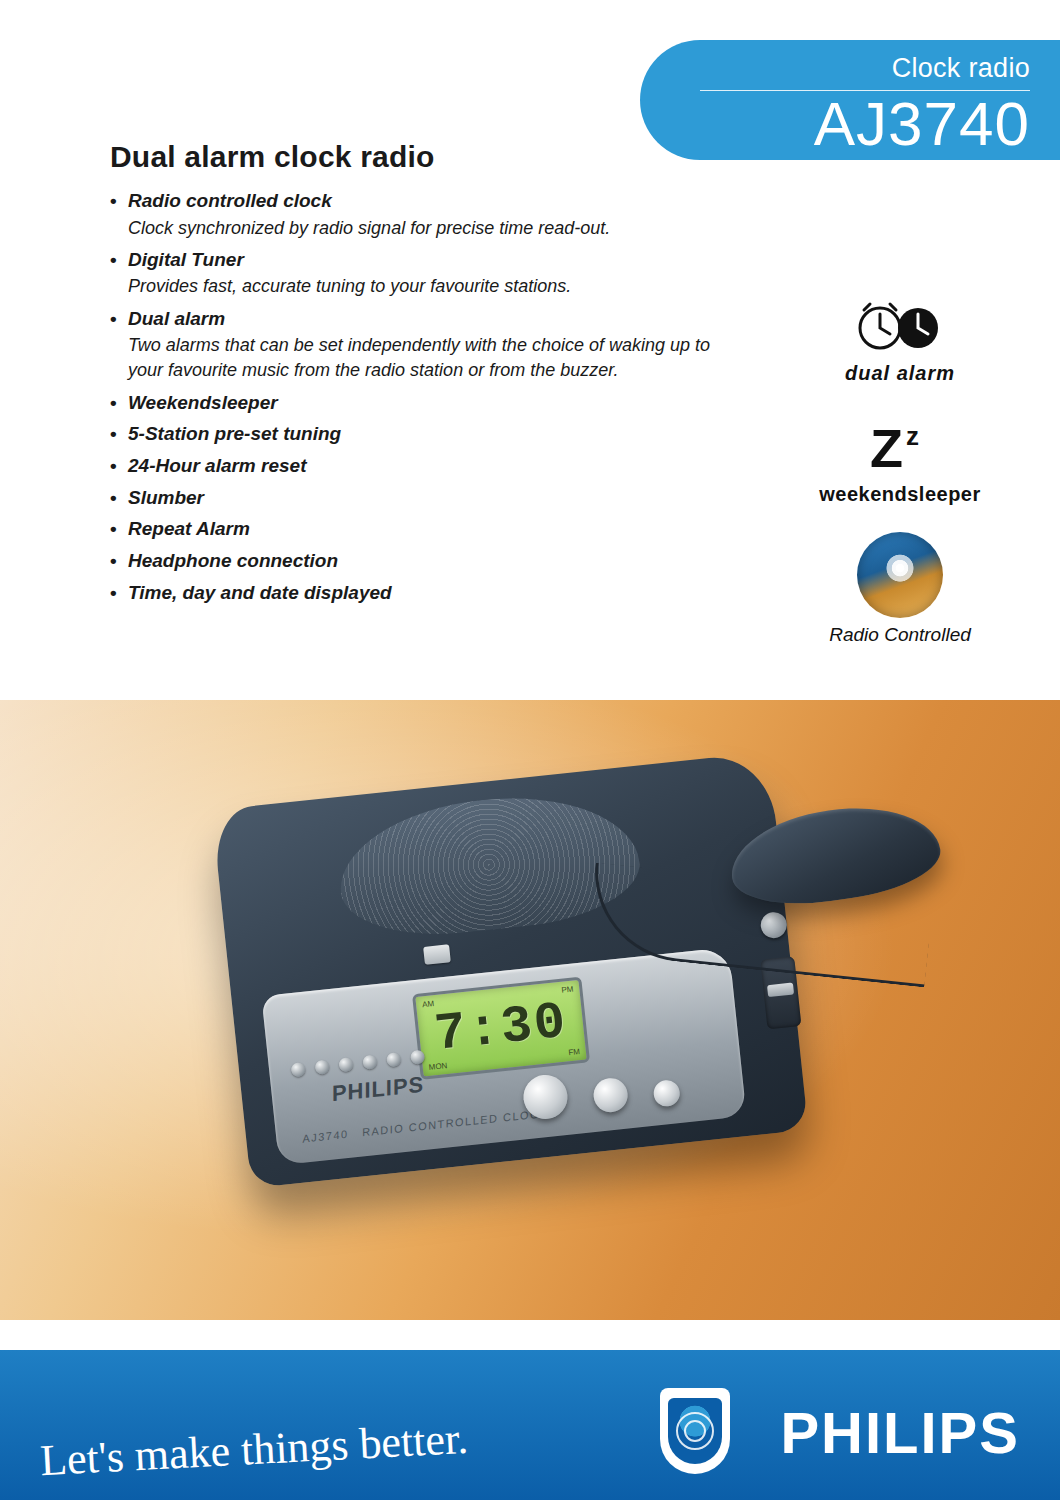Clock radio
AJ3740
Dual alarm clock radio
Radio controlled clock Clock synchronized by radio signal for precise time read-out.
Digital Tuner Provides fast, accurate tuning to your favourite stations.
Dual alarm Two alarms that can be set independently with the choice of waking up to your favourite music from the radio station or from the buzzer.
Weekendsleeper
5-Station pre-set tuning
24-Hour alarm reset
Slumber
Repeat Alarm
Headphone connection
Time, day and date displayed
dual alarm
Z z
weekendsleeper
Radio Controlled
AM PM MON FM 7:30
PHILIPS
AJ3740 RADIO CONTROLLED CLOCK
Let's make things better.
PHILIPS